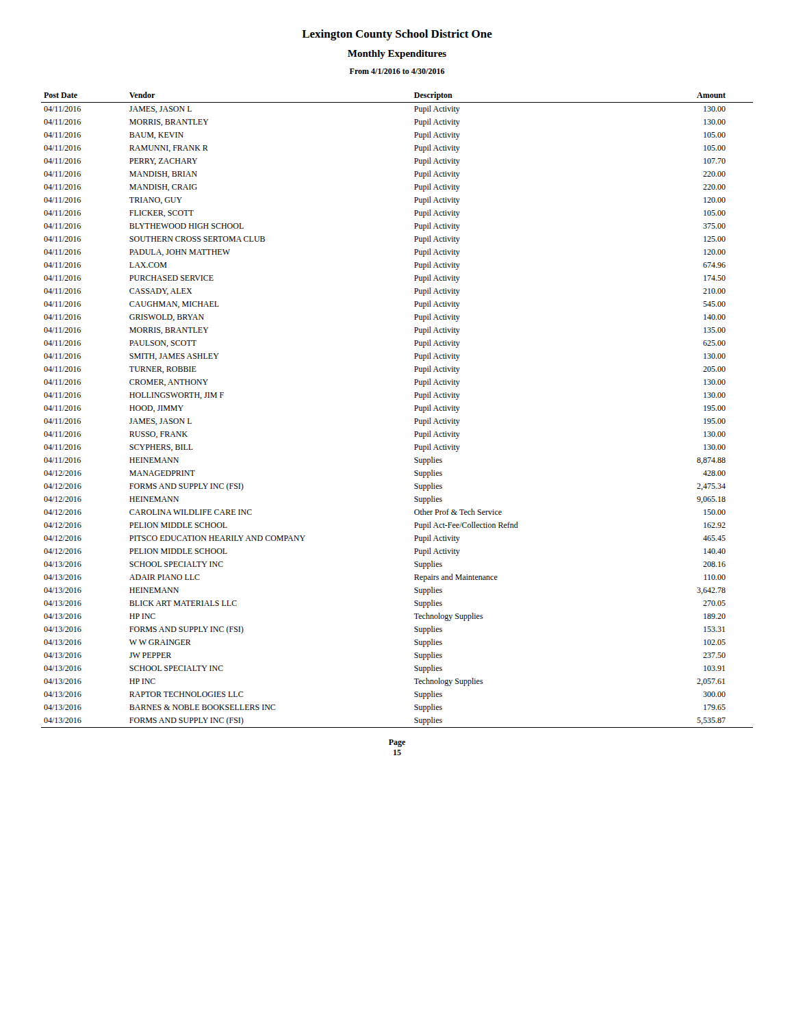Lexington County School District One
Monthly Expenditures
From 4/1/2016 to 4/30/2016
| Post Date | Vendor | Descripton | Amount |
| --- | --- | --- | --- |
| 04/11/2016 | JAMES, JASON L | Pupil Activity | 130.00 |
| 04/11/2016 | MORRIS, BRANTLEY | Pupil Activity | 130.00 |
| 04/11/2016 | BAUM, KEVIN | Pupil Activity | 105.00 |
| 04/11/2016 | RAMUNNI, FRANK R | Pupil Activity | 105.00 |
| 04/11/2016 | PERRY, ZACHARY | Pupil Activity | 107.70 |
| 04/11/2016 | MANDISH, BRIAN | Pupil Activity | 220.00 |
| 04/11/2016 | MANDISH, CRAIG | Pupil Activity | 220.00 |
| 04/11/2016 | TRIANO, GUY | Pupil Activity | 120.00 |
| 04/11/2016 | FLICKER, SCOTT | Pupil Activity | 105.00 |
| 04/11/2016 | BLYTHEWOOD HIGH SCHOOL | Pupil Activity | 375.00 |
| 04/11/2016 | SOUTHERN CROSS SERTOMA CLUB | Pupil Activity | 125.00 |
| 04/11/2016 | PADULA, JOHN MATTHEW | Pupil Activity | 120.00 |
| 04/11/2016 | LAX.COM | Pupil Activity | 674.96 |
| 04/11/2016 | PURCHASED SERVICE | Pupil Activity | 174.50 |
| 04/11/2016 | CASSADY, ALEX | Pupil Activity | 210.00 |
| 04/11/2016 | CAUGHMAN, MICHAEL | Pupil Activity | 545.00 |
| 04/11/2016 | GRISWOLD, BRYAN | Pupil Activity | 140.00 |
| 04/11/2016 | MORRIS, BRANTLEY | Pupil Activity | 135.00 |
| 04/11/2016 | PAULSON, SCOTT | Pupil Activity | 625.00 |
| 04/11/2016 | SMITH, JAMES ASHLEY | Pupil Activity | 130.00 |
| 04/11/2016 | TURNER, ROBBIE | Pupil Activity | 205.00 |
| 04/11/2016 | CROMER, ANTHONY | Pupil Activity | 130.00 |
| 04/11/2016 | HOLLINGSWORTH, JIM F | Pupil Activity | 130.00 |
| 04/11/2016 | HOOD, JIMMY | Pupil Activity | 195.00 |
| 04/11/2016 | JAMES, JASON L | Pupil Activity | 195.00 |
| 04/11/2016 | RUSSO, FRANK | Pupil Activity | 130.00 |
| 04/11/2016 | SCYPHERS, BILL | Pupil Activity | 130.00 |
| 04/11/2016 | HEINEMANN | Supplies | 8,874.88 |
| 04/12/2016 | MANAGEDPRINT | Supplies | 428.00 |
| 04/12/2016 | FORMS AND SUPPLY INC (FSI) | Supplies | 2,475.34 |
| 04/12/2016 | HEINEMANN | Supplies | 9,065.18 |
| 04/12/2016 | CAROLINA WILDLIFE CARE INC | Other Prof & Tech Service | 150.00 |
| 04/12/2016 | PELION MIDDLE SCHOOL | Pupil Act-Fee/Collection Refnd | 162.92 |
| 04/12/2016 | PITSCO EDUCATION HEARILY AND COMPANY | Pupil Activity | 465.45 |
| 04/12/2016 | PELION MIDDLE SCHOOL | Pupil Activity | 140.40 |
| 04/13/2016 | SCHOOL SPECIALTY INC | Supplies | 208.16 |
| 04/13/2016 | ADAIR PIANO LLC | Repairs and Maintenance | 110.00 |
| 04/13/2016 | HEINEMANN | Supplies | 3,642.78 |
| 04/13/2016 | BLICK ART MATERIALS LLC | Supplies | 270.05 |
| 04/13/2016 | HP INC | Technology Supplies | 189.20 |
| 04/13/2016 | FORMS AND SUPPLY INC (FSI) | Supplies | 153.31 |
| 04/13/2016 | W W GRAINGER | Supplies | 102.05 |
| 04/13/2016 | JW PEPPER | Supplies | 237.50 |
| 04/13/2016 | SCHOOL SPECIALTY INC | Supplies | 103.91 |
| 04/13/2016 | HP INC | Technology Supplies | 2,057.61 |
| 04/13/2016 | RAPTOR TECHNOLOGIES LLC | Supplies | 300.00 |
| 04/13/2016 | BARNES & NOBLE BOOKSELLERS INC | Supplies | 179.65 |
| 04/13/2016 | FORMS AND SUPPLY INC (FSI) | Supplies | 5,535.87 |
Page
15